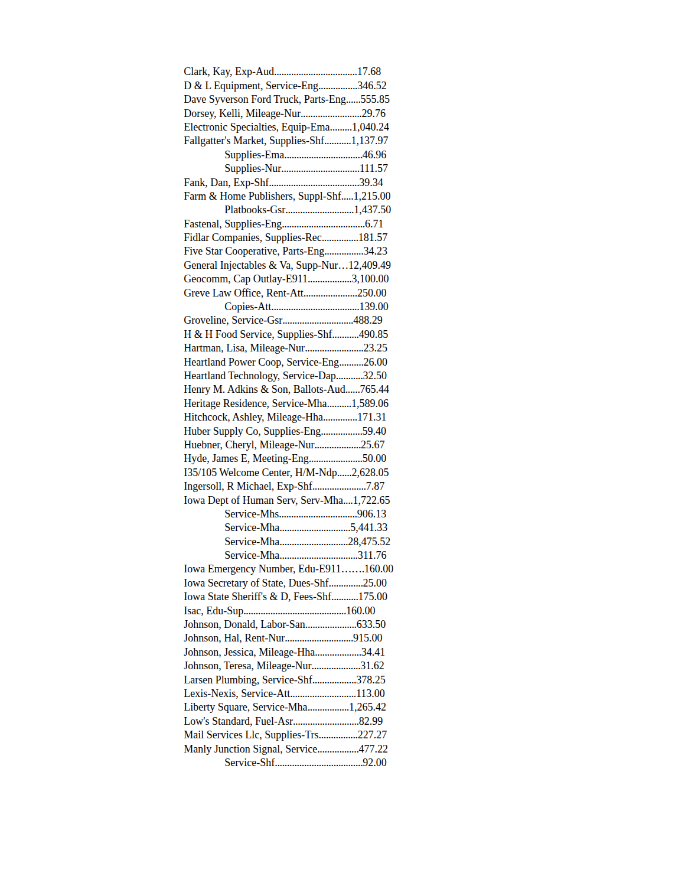Clark, Kay, Exp-Aud.................................. 17.68
D & L Equipment, Service-Eng................ 346.52
Dave Syverson Ford Truck, Parts-Eng...... 555.85
Dorsey, Kelli, Mileage-Nur......................... 29.76
Electronic Specialties, Equip-Ema......... 1,040.24
Fallgatter's Market, Supplies-Shf........... 1,137.97
Supplies-Ema................................ 46.96
Supplies-Nur................................ 111.57
Fank, Dan, Exp-Shf..................................... 39.34
Farm & Home Publishers, Suppl-Shf..... 1,215.00
Platbooks-Gsr............................ 1,437.50
Fastenal, Supplies-Eng.................................. 6.71
Fidlar Companies, Supplies-Rec............... 181.57
Five Star Cooperative, Parts-Eng................ 34.23
General Injectables & Va, Supp-Nur…12,409.49
Geocomm, Cap Outlay-E911.................. 3,100.00
Greve Law Office, Rent-Att...................... 250.00
Copies-Att.................................... 139.00
Groveline, Service-Gsr............................. 488.29
H & H Food Service, Supplies-Shf........... 490.85
Hartman, Lisa, Mileage-Nur........................ 23.25
Heartland Power Coop, Service-Eng.......... 26.00
Heartland Technology, Service-Dap........... 32.50
Henry M. Adkins & Son, Ballots-Aud...... 765.44
Heritage Residence, Service-Mha.......... 1,589.06
Hitchcock, Ashley, Mileage-Hha.............. 171.31
Huber Supply Co, Supplies-Eng................. 59.40
Huebner, Cheryl, Mileage-Nur................... 25.67
Hyde, James E, Meeting-Eng...................... 50.00
I35/105 Welcome Center, H/M-Ndp...... 2,628.05
Ingersoll, R Michael, Exp-Shf...................... 7.87
Iowa Dept of Human Serv, Serv-Mha.... 1,722.65
Service-Mhs................................ 906.13
Service-Mha............................. 5,441.33
Service-Mha............................ 28,475.52
Service-Mha................................ 311.76
Iowa Emergency Number, Edu-E911……. 160.00
Iowa Secretary of State, Dues-Shf.............. 25.00
Iowa State Sheriff's & D, Fees-Shf........... 175.00
Isac, Edu-Sup.......................................... 160.00
Johnson, Donald, Labor-San..................... 633.50
Johnson, Hal, Rent-Nur............................ 915.00
Johnson, Jessica, Mileage-Hha................... 34.41
Johnson, Teresa, Mileage-Nur.................... 31.62
Larsen Plumbing, Service-Shf.................. 378.25
Lexis-Nexis, Service-Att........................... 113.00
Liberty Square, Service-Mha................. 1,265.42
Low's Standard, Fuel-Asr........................... 82.99
Mail Services Llc, Supplies-Trs................ 227.27
Manly Junction Signal, Service................. 477.22
Service-Shf.................................... 92.00